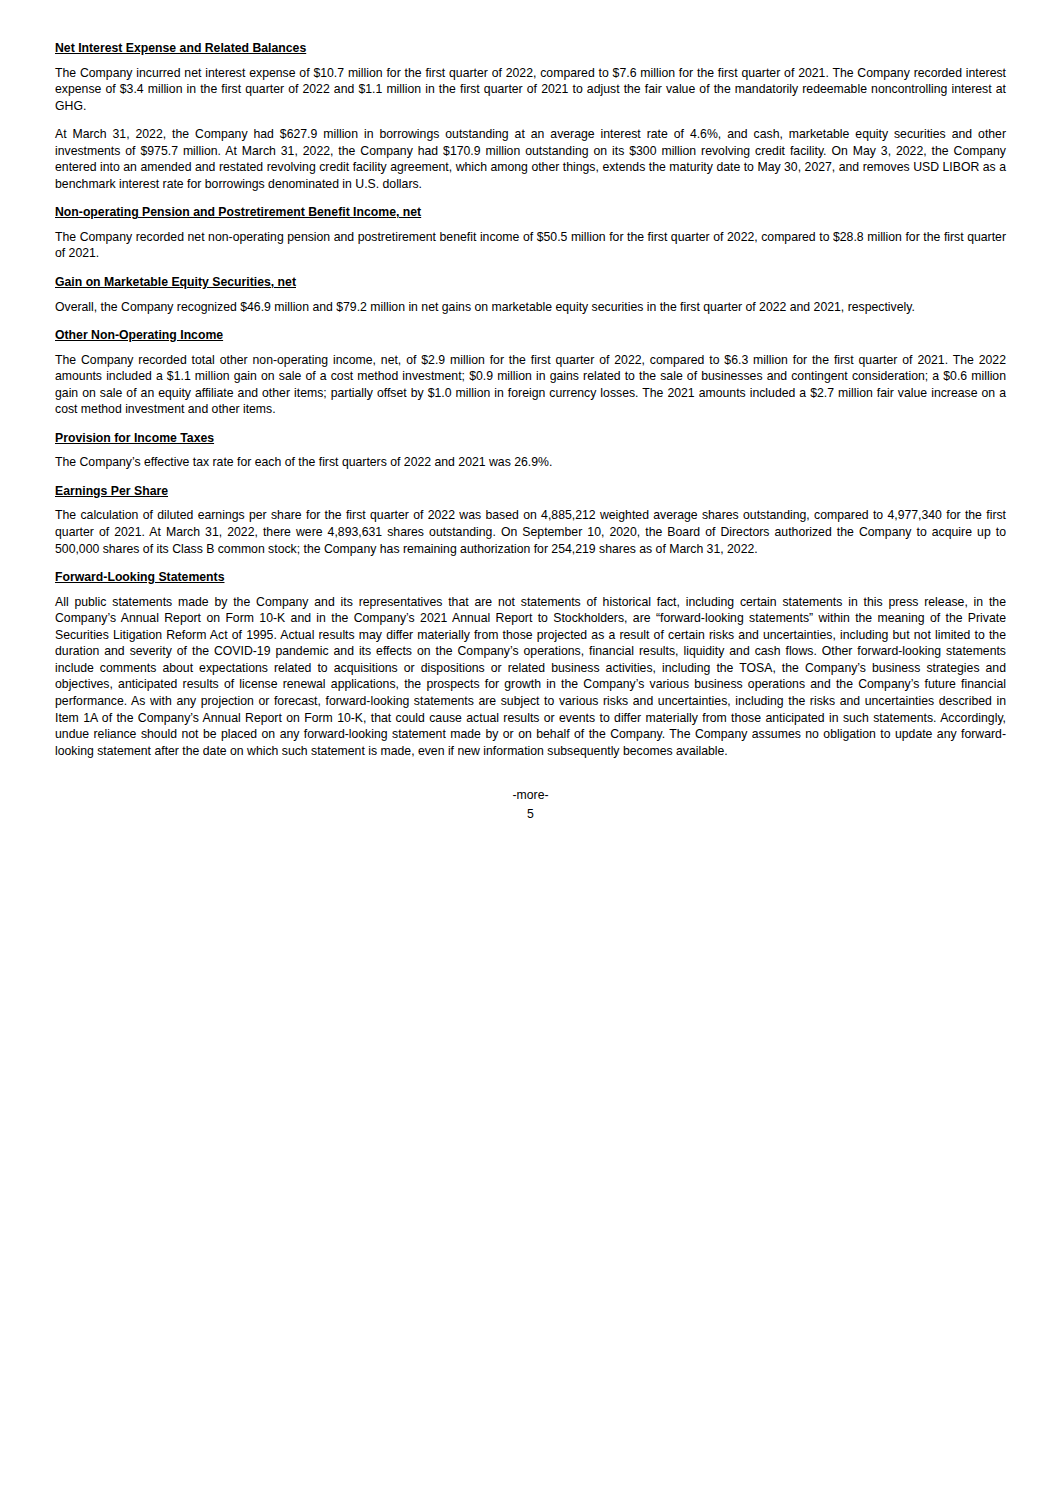Net Interest Expense and Related Balances
The Company incurred net interest expense of $10.7 million for the first quarter of 2022, compared to $7.6 million for the first quarter of 2021. The Company recorded interest expense of $3.4 million in the first quarter of 2022 and $1.1 million in the first quarter of 2021 to adjust the fair value of the mandatorily redeemable noncontrolling interest at GHG.
At March 31, 2022, the Company had $627.9 million in borrowings outstanding at an average interest rate of 4.6%, and cash, marketable equity securities and other investments of $975.7 million. At March 31, 2022, the Company had $170.9 million outstanding on its $300 million revolving credit facility. On May 3, 2022, the Company entered into an amended and restated revolving credit facility agreement, which among other things, extends the maturity date to May 30, 2027, and removes USD LIBOR as a benchmark interest rate for borrowings denominated in U.S. dollars.
Non-operating Pension and Postretirement Benefit Income, net
The Company recorded net non-operating pension and postretirement benefit income of $50.5 million for the first quarter of 2022, compared to $28.8 million for the first quarter of 2021.
Gain on Marketable Equity Securities, net
Overall, the Company recognized $46.9 million and $79.2 million in net gains on marketable equity securities in the first quarter of 2022 and 2021, respectively.
Other Non-Operating Income
The Company recorded total other non-operating income, net, of $2.9 million for the first quarter of 2022, compared to $6.3 million for the first quarter of 2021. The 2022 amounts included a $1.1 million gain on sale of a cost method investment; $0.9 million in gains related to the sale of businesses and contingent consideration; a $0.6 million gain on sale of an equity affiliate and other items; partially offset by $1.0 million in foreign currency losses. The 2021 amounts included a $2.7 million fair value increase on a cost method investment and other items.
Provision for Income Taxes
The Company’s effective tax rate for each of the first quarters of 2022 and 2021 was 26.9%.
Earnings Per Share
The calculation of diluted earnings per share for the first quarter of 2022 was based on 4,885,212 weighted average shares outstanding, compared to 4,977,340 for the first quarter of 2021. At March 31, 2022, there were 4,893,631 shares outstanding. On September 10, 2020, the Board of Directors authorized the Company to acquire up to 500,000 shares of its Class B common stock; the Company has remaining authorization for 254,219 shares as of March 31, 2022.
Forward-Looking Statements
All public statements made by the Company and its representatives that are not statements of historical fact, including certain statements in this press release, in the Company’s Annual Report on Form 10-K and in the Company’s 2021 Annual Report to Stockholders, are “forward-looking statements” within the meaning of the Private Securities Litigation Reform Act of 1995. Actual results may differ materially from those projected as a result of certain risks and uncertainties, including but not limited to the duration and severity of the COVID-19 pandemic and its effects on the Company’s operations, financial results, liquidity and cash flows. Other forward-looking statements include comments about expectations related to acquisitions or dispositions or related business activities, including the TOSA, the Company’s business strategies and objectives, anticipated results of license renewal applications, the prospects for growth in the Company’s various business operations and the Company’s future financial performance. As with any projection or forecast, forward-looking statements are subject to various risks and uncertainties, including the risks and uncertainties described in Item 1A of the Company’s Annual Report on Form 10-K, that could cause actual results or events to differ materially from those anticipated in such statements. Accordingly, undue reliance should not be placed on any forward-looking statement made by or on behalf of the Company. The Company assumes no obligation to update any forward-looking statement after the date on which such statement is made, even if new information subsequently becomes available.
-more-
5